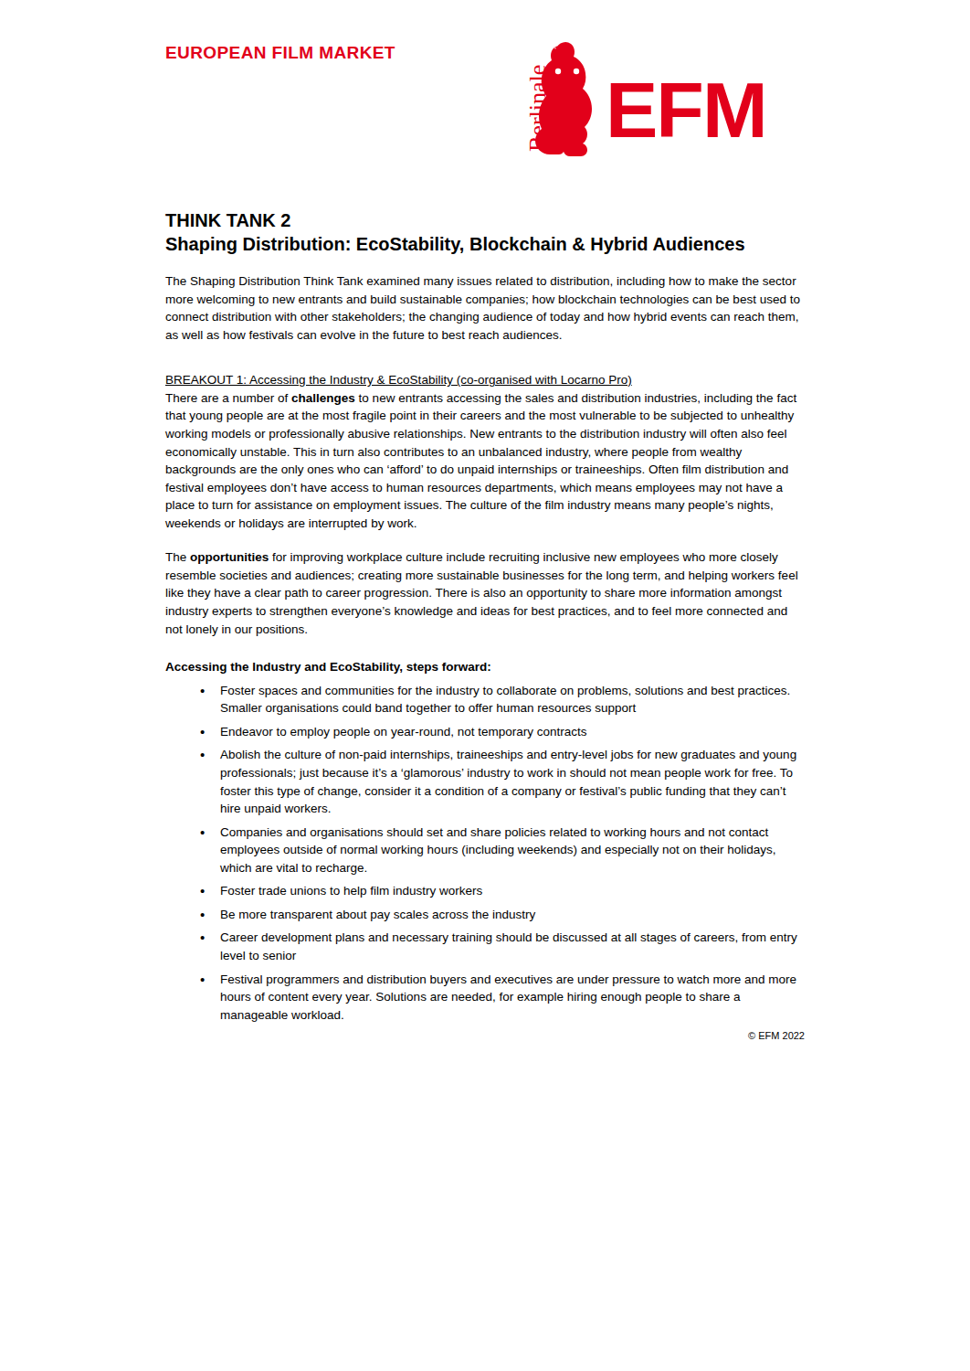EUROPEAN FILM MARKET
Berlinale EFM
THINK TANK 2Shaping Distribution: EcoStability, Blockchain & Hybrid Audiences
The Shaping Distribution Think Tank examined many issues related to distribution, including how to make the sector more welcoming to new entrants and build sustainable companies; how blockchain technologies can be best used to connect distribution with other stakeholders; the changing audience of today and how hybrid events can reach them, as well as how festivals can evolve in the future to best reach audiences.
BREAKOUT 1: Accessing the Industry & EcoStability (co-organised with Locarno Pro)
There are a number of challenges to new entrants accessing the sales and distribution industries, including the fact that young people are at the most fragile point in their careers and the most vulnerable to be subjected to unhealthy working models or professionally abusive relationships. New entrants to the distribution industry will often also feel economically unstable. This in turn also contributes to an unbalanced industry, where people from wealthy backgrounds are the only ones who can ‘afford’ to do unpaid internships or traineeships. Often film distribution and festival employees don’t have access to human resources departments, which means employees may not have a place to turn for assistance on employment issues. The culture of the film industry means many people’s nights, weekends or holidays are interrupted by work.
The opportunities for improving workplace culture include recruiting inclusive new employees who more closely resemble societies and audiences; creating more sustainable businesses for the long term, and helping workers feel like they have a clear path to career progression. There is also an opportunity to share more information amongst industry experts to strengthen everyone’s knowledge and ideas for best practices, and to feel more connected and not lonely in our positions.
Accessing the Industry and EcoStability, steps forward:
Foster spaces and communities for the industry to collaborate on problems, solutions and best practices. Smaller organisations could band together to offer human resources support
Endeavor to employ people on year-round, not temporary contracts
Abolish the culture of non-paid internships, traineeships and entry-level jobs for new graduates and young professionals; just because it’s a ‘glamorous’ industry to work in should not mean people work for free. To foster this type of change, consider it a condition of a company or festival’s public funding that they can’t hire unpaid workers.
Companies and organisations should set and share policies related to working hours and not contact employees outside of normal working hours (including weekends) and especially not on their holidays, which are vital to recharge.
Foster trade unions to help film industry workers
Be more transparent about pay scales across the industry
Career development plans and necessary training should be discussed at all stages of careers, from entry level to senior
Festival programmers and distribution buyers and executives are under pressure to watch more and more hours of content every year. Solutions are needed, for example hiring enough people to share a manageable workload.
© EFM 2022